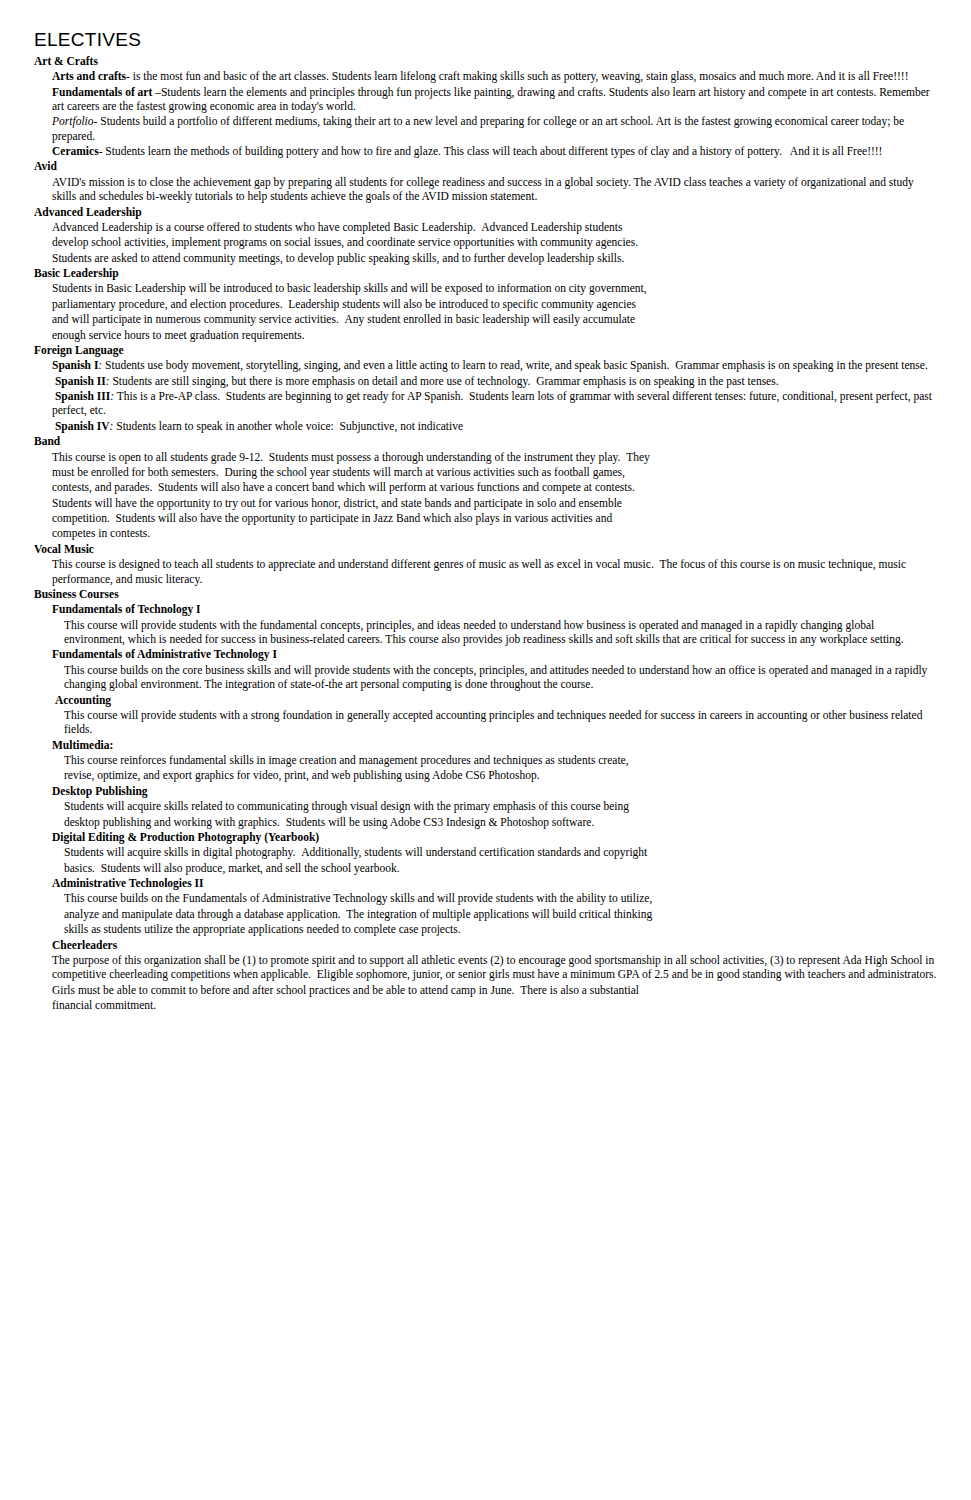ELECTIVES
Art & Crafts
Arts and crafts- is the most fun and basic of the art classes. Students learn lifelong craft making skills such as pottery, weaving, stain glass, mosaics and much more. And it is all Free!!!!
Fundamentals of art –Students learn the elements and principles through fun projects like painting, drawing and crafts. Students also learn art history and compete in art contests. Remember art careers are the fastest growing economic area in today's world.
Portfolio- Students build a portfolio of different mediums, taking their art to a new level and preparing for college or an art school. Art is the fastest growing economical career today; be prepared.
Ceramics- Students learn the methods of building pottery and how to fire and glaze. This class will teach about different types of clay and a history of pottery. And it is all Free!!!!
Avid
AVID's mission is to close the achievement gap by preparing all students for college readiness and success in a global society. The AVID class teaches a variety of organizational and study skills and schedules bi-weekly tutorials to help students achieve the goals of the AVID mission statement.
Advanced Leadership
Advanced Leadership is a course offered to students who have completed Basic Leadership. Advanced Leadership students
develop school activities, implement programs on social issues, and coordinate service opportunities with community agencies.
Students are asked to attend community meetings, to develop public speaking skills, and to further develop leadership skills.
Basic Leadership
Students in Basic Leadership will be introduced to basic leadership skills and will be exposed to information on city government,
parliamentary procedure, and election procedures. Leadership students will also be introduced to specific community agencies
and will participate in numerous community service activities. Any student enrolled in basic leadership will easily accumulate
enough service hours to meet graduation requirements.
Foreign Language
Spanish I: Students use body movement, storytelling, singing, and even a little acting to learn to read, write, and speak basic Spanish. Grammar emphasis is on speaking in the present tense.
Spanish II: Students are still singing, but there is more emphasis on detail and more use of technology. Grammar emphasis is on speaking in the past tenses.
Spanish III: This is a Pre-AP class. Students are beginning to get ready for AP Spanish. Students learn lots of grammar with several different tenses: future, conditional, present perfect, past perfect, etc.
Spanish IV: Students learn to speak in another whole voice: Subjunctive, not indicative
Band
This course is open to all students grade 9-12. Students must possess a thorough understanding of the instrument they play. They
must be enrolled for both semesters. During the school year students will march at various activities such as football games,
contests, and parades. Students will also have a concert band which will perform at various functions and compete at contests.
Students will have the opportunity to try out for various honor, district, and state bands and participate in solo and ensemble
competition. Students will also have the opportunity to participate in Jazz Band which also plays in various activities and
competes in contests.
Vocal Music
This course is designed to teach all students to appreciate and understand different genres of music as well as excel in vocal music. The focus of this course is on music technique, music performance, and music literacy.
Business Courses
Fundamentals of Technology I
This course will provide students with the fundamental concepts, principles, and ideas needed to understand how business is operated and managed in a rapidly changing global environment, which is needed for success in business-related careers. This course also provides job readiness skills and soft skills that are critical for success in any workplace setting.
Fundamentals of Administrative Technology I
This course builds on the core business skills and will provide students with the concepts, principles, and attitudes needed to understand how an office is operated and managed in a rapidly changing global environment. The integration of state-of-the art personal computing is done throughout the course.
Accounting
This course will provide students with a strong foundation in generally accepted accounting principles and techniques needed for success in careers in accounting or other business related fields.
Multimedia:
This course reinforces fundamental skills in image creation and management procedures and techniques as students create,
revise, optimize, and export graphics for video, print, and web publishing using Adobe CS6 Photoshop.
Desktop Publishing
Students will acquire skills related to communicating through visual design with the primary emphasis of this course being
desktop publishing and working with graphics. Students will be using Adobe CS3 Indesign & Photoshop software.
Digital Editing & Production Photography (Yearbook)
Students will acquire skills in digital photography. Additionally, students will understand certification standards and copyright
basics. Students will also produce, market, and sell the school yearbook.
Administrative Technologies II
This course builds on the Fundamentals of Administrative Technology skills and will provide students with the ability to utilize,
analyze and manipulate data through a database application. The integration of multiple applications will build critical thinking
skills as students utilize the appropriate applications needed to complete case projects.
Cheerleaders
The purpose of this organization shall be (1) to promote spirit and to support all athletic events (2) to encourage good sportsmanship in all school activities, (3) to represent Ada High School in competitive cheerleading competitions when applicable. Eligible sophomore, junior, or senior girls must have a minimum GPA of 2.5 and be in good standing with teachers and administrators.
Girls must be able to commit to before and after school practices and be able to attend camp in June. There is also a substantial
financial commitment.